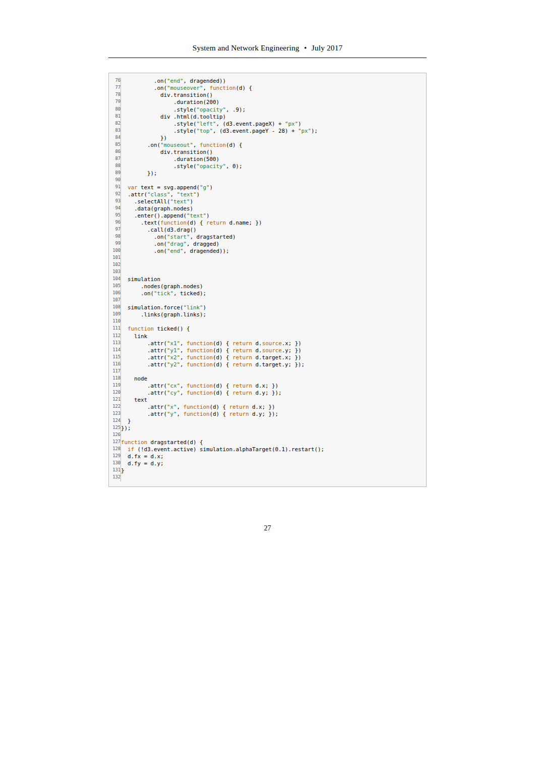System and Network Engineering • July 2017
| 76 | .on( "end" , dragended)) |
| 77 | .on( "mouseover" , function (d) { |
| 78 | div.transition() |
| 79 | .duration(200) |
| 80 | .style( "opacity" , .9); |
| 81 | div .html(d.tooltip) |
| 82 | .style( "left" , (d3.event.pageX) + "px" ) |
| 83 | .style( "top" , (d3.event.pageY - 28) + "px" ); |
| 84 | }) |
| 85 | .on( "mouseout" , function (d) { |
| 86 | div.transition() |
| 87 | .duration(500) |
| 88 | .style( "opacity" , 0); |
| 89 | }); |
| 90 | |
| 91 | var text = svg.append( "g" ) |
| 92 | .attr( "class" , "text" ) |
| 93 | .selectAll( "text" ) |
| 94 | .data(graph.nodes) |
| 95 | .enter().append( "text" ) |
| 96 | .text( function (d) { return d.name; }) |
| 97 | .call(d3.drag() |
| 98 | .on( "start" , dragstarted) |
| 99 | .on( "drag" , dragged) |
| 100 | .on( "end" , dragended)); |
| 101 | |
| 102 | |
| 103 | |
| 104 | simulation |
| 105 | .nodes(graph.nodes) |
| 106 | .on( "tick" , ticked); |
| 107 | |
| 108 | simulation.force( "link" ) |
| 109 | .links(graph.links); |
| 110 | |
| 111 | function ticked() { |
| 112 | link |
| 113 | .attr( "x1" , function (d) { return d. source .x; }) |
| 114 | .attr( "y1" , function (d) { return d. source .y; }) |
| 115 | .attr( "x2" , function (d) { return d.target.x; }) |
| 116 | .attr( "y2" , function (d) { return d.target.y; }); |
| 117 | |
| 118 | node |
| 119 | .attr( "cx" , function (d) { return d.x; }) |
| 120 | .attr( "cy" , function (d) { return d.y; }); |
| 121 | text |
| 122 | .attr( "x" , function (d) { return d.x; }) |
| 123 | .attr( "y" , function (d) { return d.y; }); |
| 124 | } |
| 125 | }); |
| 126 | |
| 127 | function dragstarted(d) { |
| 128 | if (!d3.event.active) simulation.alphaTarget(0.1).restart(); |
| 129 | d.fx = d.x; |
| 130 | d.fy = d.y; |
| 131 | } |
| 132 | |
27